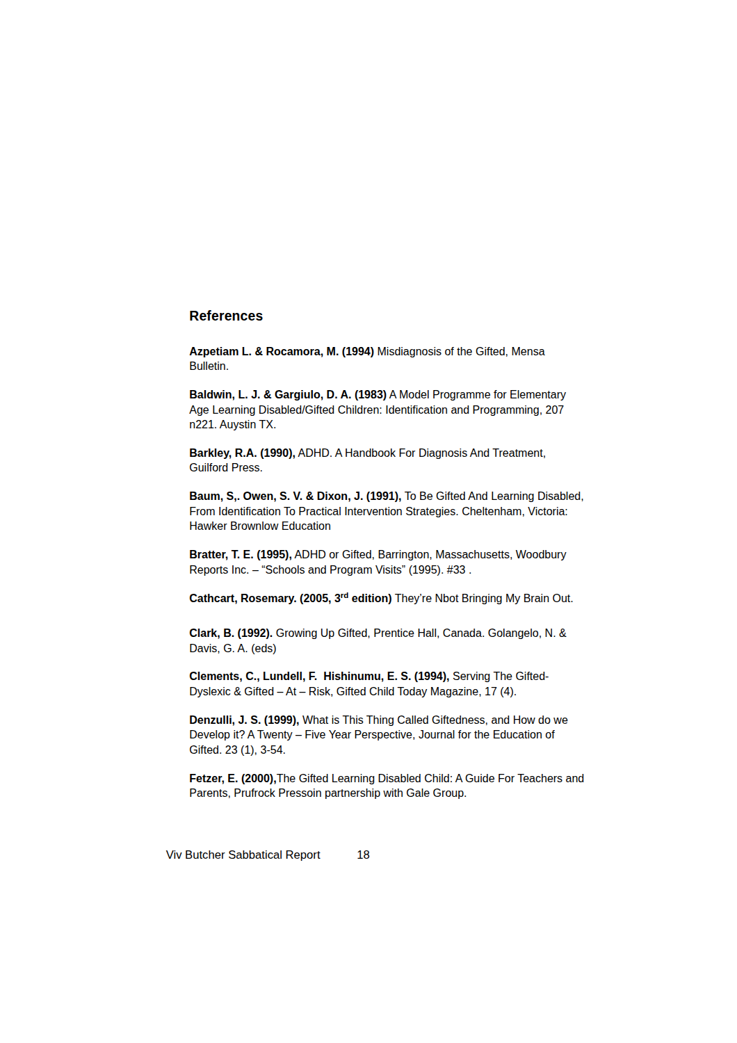References
Azpetiam L. & Rocamora, M. (1994) Misdiagnosis of the Gifted, Mensa Bulletin.
Baldwin, L. J. & Gargiulo, D. A. (1983) A Model Programme for Elementary Age Learning Disabled/Gifted Children: Identification and Programming, 207 n221. Auystin TX.
Barkley, R.A. (1990), ADHD. A Handbook For Diagnosis And Treatment, Guilford Press.
Baum, S,. Owen, S. V. & Dixon, J. (1991), To Be Gifted And Learning Disabled, From Identification To Practical Intervention Strategies. Cheltenham, Victoria: Hawker Brownlow Education
Bratter, T. E. (1995), ADHD or Gifted, Barrington, Massachusetts, Woodbury Reports Inc. – “Schools and Program Visits” (1995). #33 .
Cathcart, Rosemary. (2005, 3rd edition) They’re Nbot Bringing My Brain Out.
Clark, B. (1992). Growing Up Gifted, Prentice Hall, Canada. Golangelo, N. & Davis, G. A. (eds)
Clements, C., Lundell, F. Hishinumu, E. S. (1994), Serving The Gifted-Dyslexic & Gifted – At – Risk, Gifted Child Today Magazine, 17 (4).
Denzulli, J. S. (1999), What is This Thing Called Giftedness, and How do we Develop it? A Twenty – Five Year Perspective, Journal for the Education of Gifted. 23 (1), 3-54.
Fetzer, E. (2000), The Gifted Learning Disabled Child: A Guide For Teachers and Parents, Prufrock Pressoin partnership with Gale Group.
Viv Butcher Sabbatical Report18